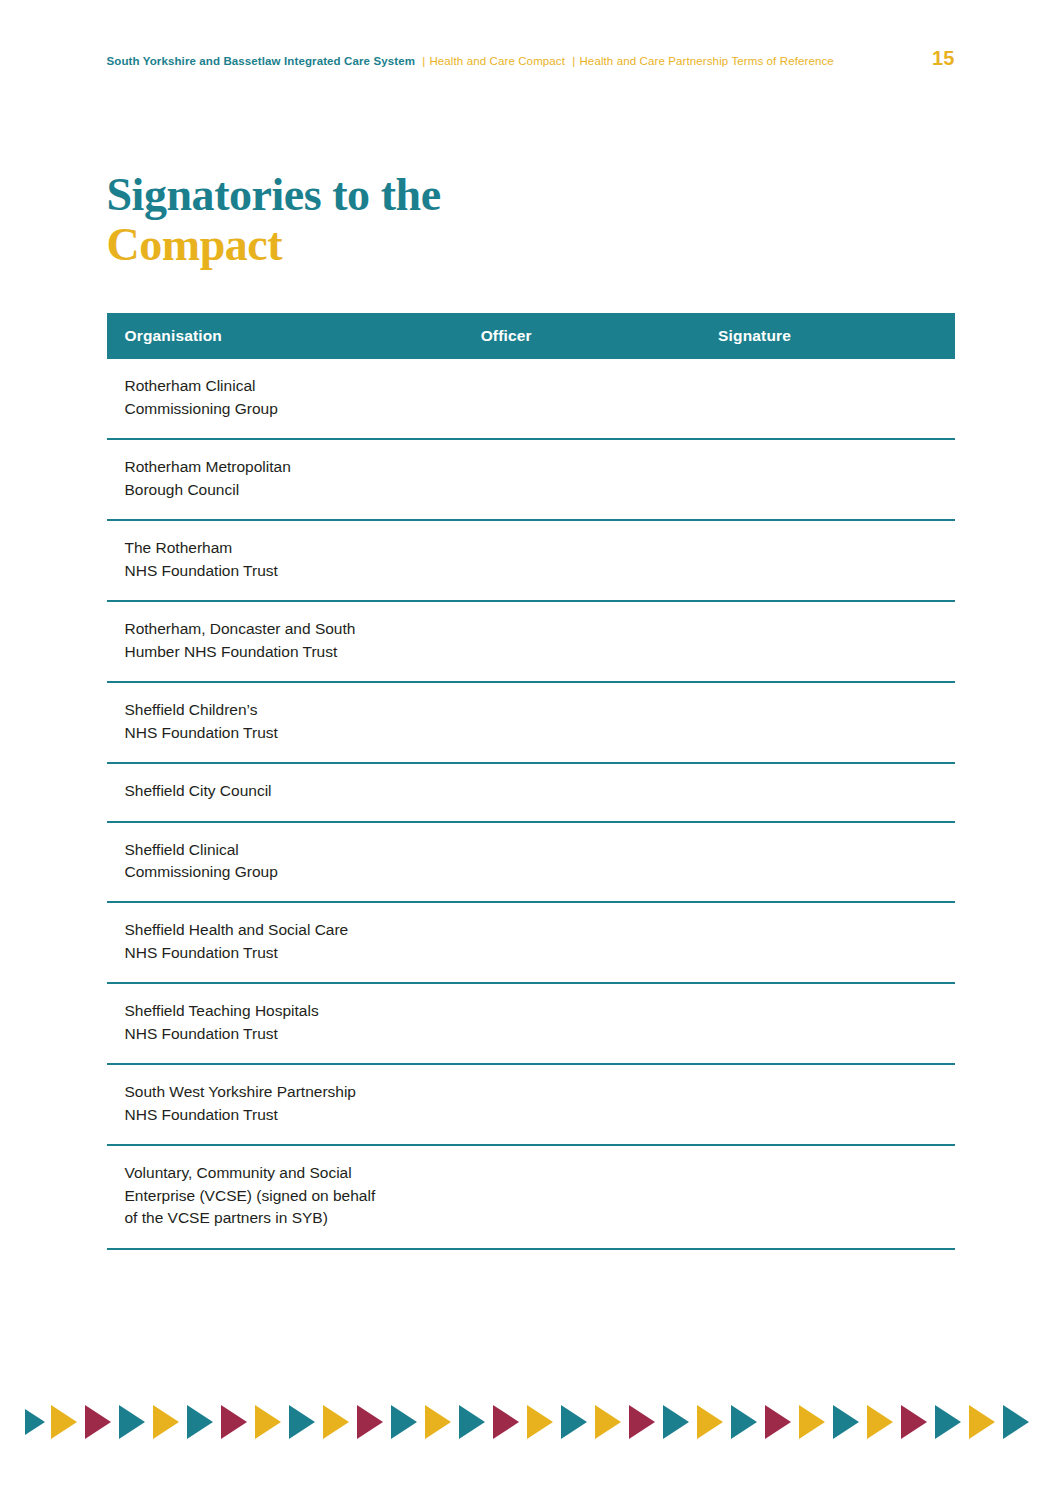South Yorkshire and Bassetlaw Integrated Care System |Health and Care Compact |Health and Care Partnership Terms of Reference
15
Signatories to the Compact
| Organisation | Officer | Signature |
| --- | --- | --- |
| Rotherham Clinical Commissioning Group | | |
| Rotherham Metropolitan Borough Council | | |
| The Rotherham NHS Foundation Trust | | |
| Rotherham, Doncaster and South Humber NHS Foundation Trust | | |
| Sheffield Children’s NHS Foundation Trust | | |
| Sheffield City Council | | |
| Sheffield Clinical Commissioning Group | | |
| Sheffield Health and Social Care NHS Foundation Trust | | |
| Sheffield Teaching Hospitals NHS Foundation Trust | | |
| South West Yorkshire Partnership NHS Foundation Trust | | |
| Voluntary, Community and Social Enterprise (VCSE) (signed on behalf of the VCSE partners in SYB) | | |